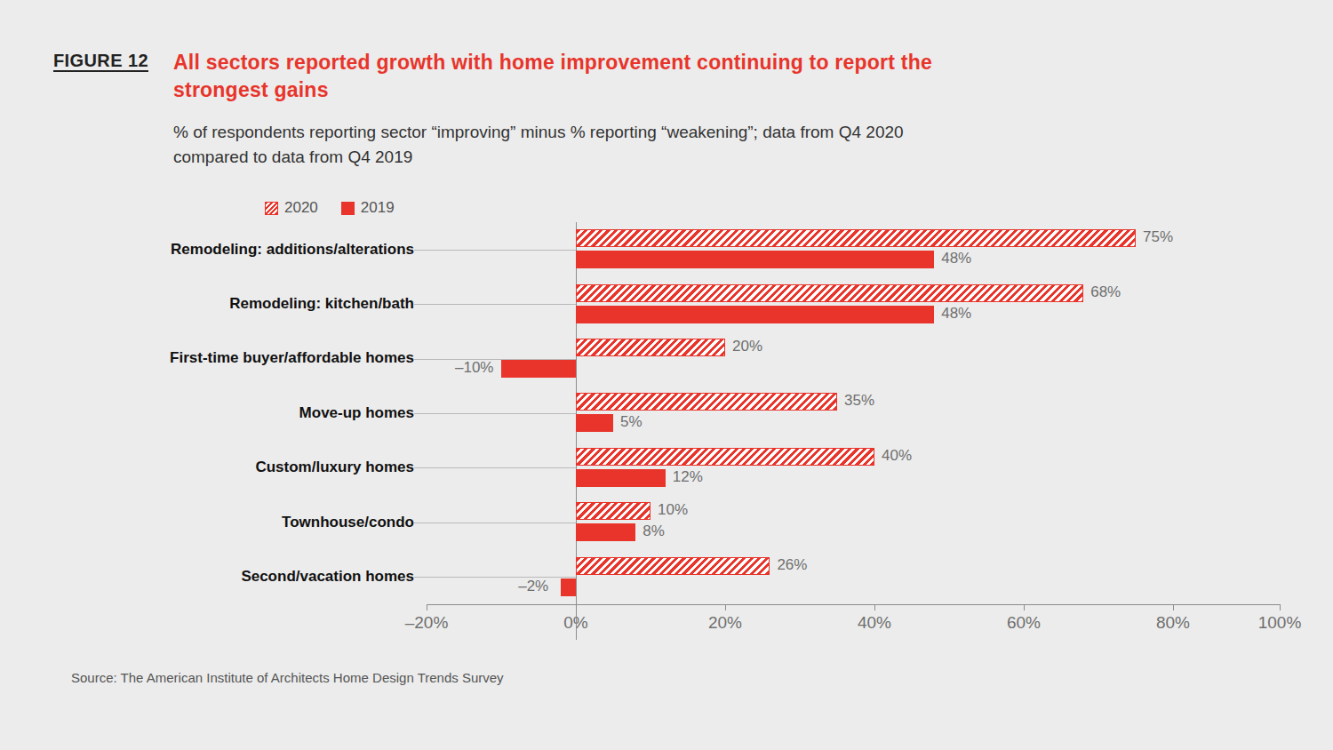FIGURE 12
All sectors reported growth with home improvement continuing to report the
strongest gains
% of respondents reporting sector “improving” minus % reporting “weakening”; data from Q4 2020
compared to data from Q4 2019
2020 2019
Remodeling: additions/alterations
75%
48%
Remodeling: kitchen/bath
68%
48%
First-time buyer/affordable homes
20%
–10%
Move-up homes
35%
5%
Custom/luxury homes
40%
12%
Townhouse/condo
10%
8%
Second/vacation homes
26%
–2%
–20%
0%
20%
40%
60%
80%
100%
Source: The American Institute of Architects Home Design Trends Survey